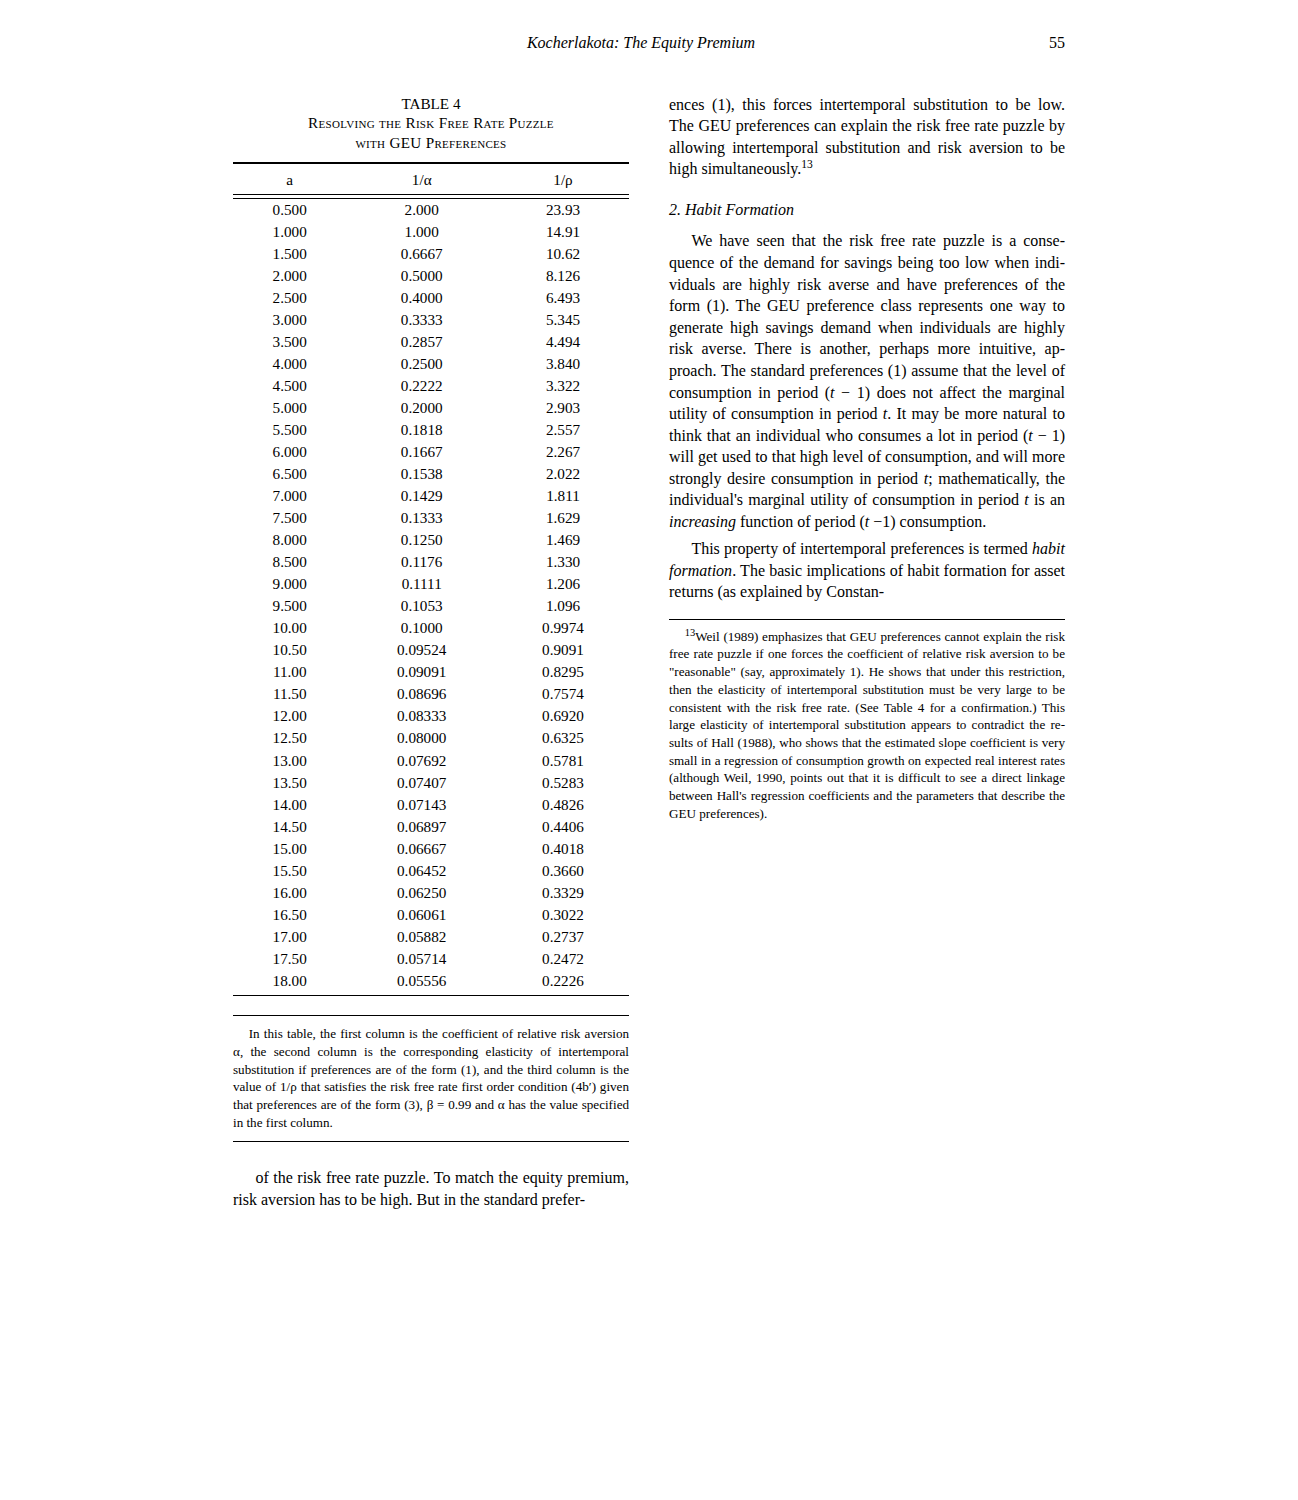Kocherlakota: The Equity Premium 55
TABLE 4 Resolving the Risk Free Rate Puzzle with GEU Preferences
| a | 1/ α | 1/ ρ |
| --- | --- | --- |
| 0.500 | 2.000 | 23.93 |
| 1.000 | 1.000 | 14.91 |
| 1.500 | 0.6667 | 10.62 |
| 2.000 | 0.5000 | 8.126 |
| 2.500 | 0.4000 | 6.493 |
| 3.000 | 0.3333 | 5.345 |
| 3.500 | 0.2857 | 4.494 |
| 4.000 | 0.2500 | 3.840 |
| 4.500 | 0.2222 | 3.322 |
| 5.000 | 0.2000 | 2.903 |
| 5.500 | 0.1818 | 2.557 |
| 6.000 | 0.1667 | 2.267 |
| 6.500 | 0.1538 | 2.022 |
| 7.000 | 0.1429 | 1.811 |
| 7.500 | 0.1333 | 1.629 |
| 8.000 | 0.1250 | 1.469 |
| 8.500 | 0.1176 | 1.330 |
| 9.000 | 0.1111 | 1.206 |
| 9.500 | 0.1053 | 1.096 |
| 10.00 | 0.1000 | 0.9974 |
| 10.50 | 0.09524 | 0.9091 |
| 11.00 | 0.09091 | 0.8295 |
| 11.50 | 0.08696 | 0.7574 |
| 12.00 | 0.08333 | 0.6920 |
| 12.50 | 0.08000 | 0.6325 |
| 13.00 | 0.07692 | 0.5781 |
| 13.50 | 0.07407 | 0.5283 |
| 14.00 | 0.07143 | 0.4826 |
| 14.50 | 0.06897 | 0.4406 |
| 15.00 | 0.06667 | 0.4018 |
| 15.50 | 0.06452 | 0.3660 |
| 16.00 | 0.06250 | 0.3329 |
| 16.50 | 0.06061 | 0.3022 |
| 17.00 | 0.05882 | 0.2737 |
| 17.50 | 0.05714 | 0.2472 |
| 18.00 | 0.05556 | 0.2226 |
In this table, the first column is the coefficient of relative risk aversion α, the second column is the corresponding elasticity of intertemporal substitution if preferences are of the form (1), and the third column is the value of 1/ρ that satisfies the risk free rate first order condition (4b′) given that preferences are of the form (3), β = 0.99 and α has the value specified in the first column.
of the risk free rate puzzle. To match the equity premium, risk aversion has to be high. But in the standard prefer-
ences (1), this forces intertemporal substitution to be low. The GEU preferences can explain the risk free rate puzzle by allowing intertemporal substitution and risk aversion to be high simultaneously.13
2. Habit Formation
We have seen that the risk free rate puzzle is a consequence of the demand for savings being too low when individuals are highly risk averse and have preferences of the form (1). The GEU preference class represents one way to generate high savings demand when individuals are highly risk averse. There is another, perhaps more intuitive, approach. The standard preferences (1) assume that the level of consumption in period (t − 1) does not affect the marginal utility of consumption in period t. It may be more natural to think that an individual who consumes a lot in period (t − 1) will get used to that high level of consumption, and will more strongly desire consumption in period t; mathematically, the individual's marginal utility of consumption in period t is an increasing function of period (t −1) consumption.
This property of intertemporal preferences is termed habit formation. The basic implications of habit formation for asset returns (as explained by Constan-
13Weil (1989) emphasizes that GEU preferences cannot explain the risk free rate puzzle if one forces the coefficient of relative risk aversion to be "reasonable" (say, approximately 1). He shows that under this restriction, then the elasticity of intertemporal substitution must be very large to be consistent with the risk free rate. (See Table 4 for a confirmation.) This large elasticity of intertemporal substitution appears to contradict the results of Hall (1988), who shows that the estimated slope coefficient is very small in a regression of consumption growth on expected real interest rates (although Weil, 1990, points out that it is difficult to see a direct linkage between Hall's regression coefficients and the parameters that describe the GEU preferences).